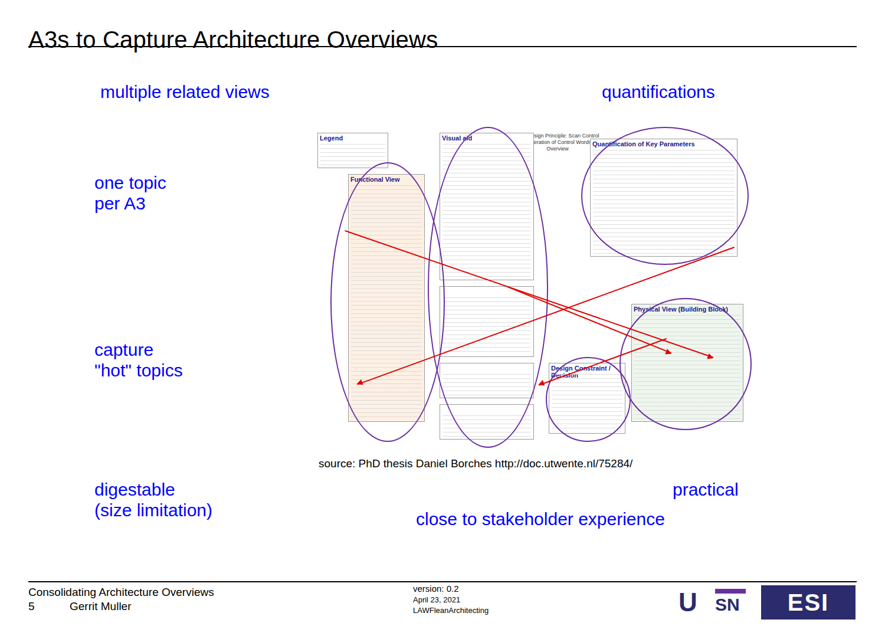A3s to Capture Architecture Overviews
multiple related views
quantifications
one topic
per A3
capture
"hot" topics
digestable
(size limitation)
practical
close to stakeholder experience
Legend
MRI Design Principle: Scan Control
Generation of Control Words
Overview
Functional View
Visual aid
Quantification of Key Parameters
Physical View (Building Block)
Design Constraint / Decision
source: PhD thesis Daniel Borches http://doc.utwente.nl/75284/
Consolidating Architecture Overviews
5 Gerrit Muller
version: 0.2
April 23, 2021
LAWFleanArchitecting
U SN
ESI